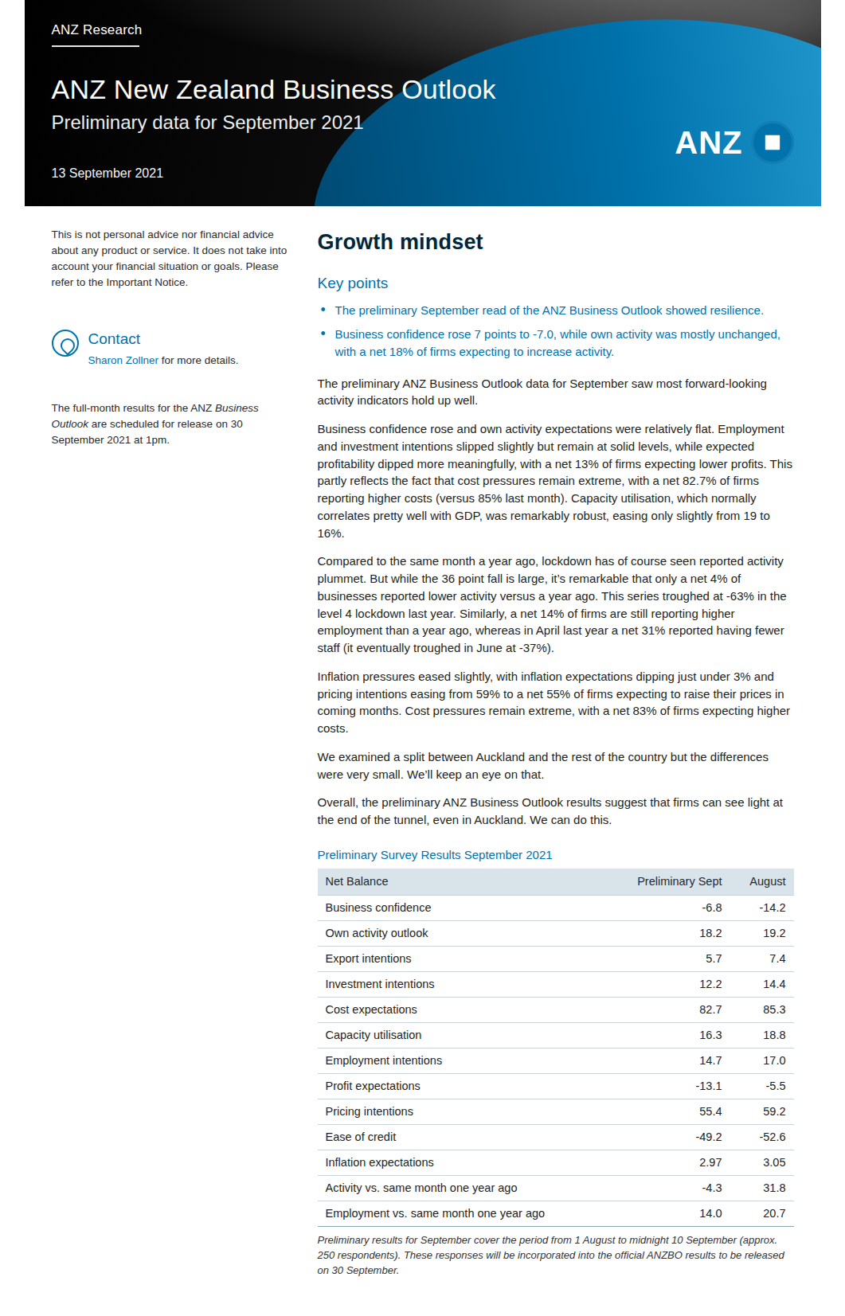ANZ Research
ANZ New Zealand Business Outlook
Preliminary data for September 2021
13 September 2021
ANZ
This is not personal advice nor financial advice about any product or service. It does not take into account your financial situation or goals. Please refer to the Important Notice.
Contact
Sharon Zollner for more details.
The full-month results for the ANZ Business Outlook are scheduled for release on 30 September 2021 at 1pm.
Growth mindset
Key points
The preliminary September read of the ANZ Business Outlook showed resilience.
Business confidence rose 7 points to -7.0, while own activity was mostly unchanged, with a net 18% of firms expecting to increase activity.
The preliminary ANZ Business Outlook data for September saw most forward-looking activity indicators hold up well.
Business confidence rose and own activity expectations were relatively flat. Employment and investment intentions slipped slightly but remain at solid levels, while expected profitability dipped more meaningfully, with a net 13% of firms expecting lower profits. This partly reflects the fact that cost pressures remain extreme, with a net 82.7% of firms reporting higher costs (versus 85% last month). Capacity utilisation, which normally correlates pretty well with GDP, was remarkably robust, easing only slightly from 19 to 16%.
Compared to the same month a year ago, lockdown has of course seen reported activity plummet. But while the 36 point fall is large, it’s remarkable that only a net 4% of businesses reported lower activity versus a year ago. This series troughed at -63% in the level 4 lockdown last year. Similarly, a net 14% of firms are still reporting higher employment than a year ago, whereas in April last year a net 31% reported having fewer staff (it eventually troughed in June at -37%).
Inflation pressures eased slightly, with inflation expectations dipping just under 3% and pricing intentions easing from 59% to a net 55% of firms expecting to raise their prices in coming months. Cost pressures remain extreme, with a net 83% of firms expecting higher costs.
We examined a split between Auckland and the rest of the country but the differences were very small. We’ll keep an eye on that.
Overall, the preliminary ANZ Business Outlook results suggest that firms can see light at the end of the tunnel, even in Auckland. We can do this.
Preliminary Survey Results September 2021
| Net Balance | Preliminary Sept | August |
| --- | --- | --- |
| Business confidence | -6.8 | -14.2 |
| Own activity outlook | 18.2 | 19.2 |
| Export intentions | 5.7 | 7.4 |
| Investment intentions | 12.2 | 14.4 |
| Cost expectations | 82.7 | 85.3 |
| Capacity utilisation | 16.3 | 18.8 |
| Employment intentions | 14.7 | 17.0 |
| Profit expectations | -13.1 | -5.5 |
| Pricing intentions | 55.4 | 59.2 |
| Ease of credit | -49.2 | -52.6 |
| Inflation expectations | 2.97 | 3.05 |
| Activity vs. same month one year ago | -4.3 | 31.8 |
| Employment vs. same month one year ago | 14.0 | 20.7 |
Preliminary results for September cover the period from 1 August to midnight 10 September (approx. 250 respondents). These responses will be incorporated into the official ANZBO results to be released on 30 September.